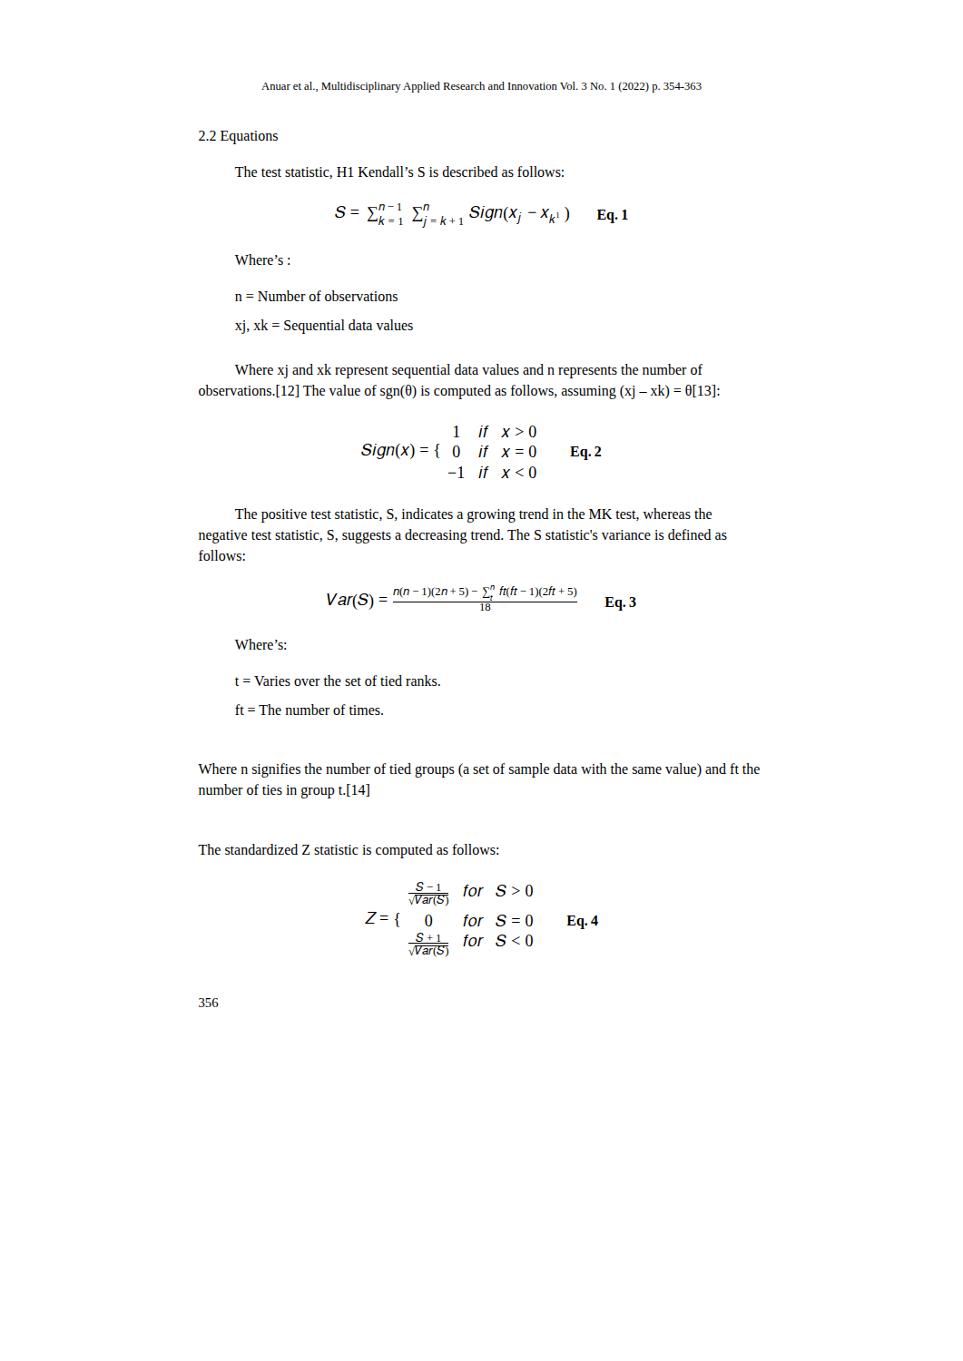Anuar et al., Multidisciplinary Applied Research and Innovation Vol. 3 No. 1 (2022) p. 354-363
2.2 Equations
The test statistic, H1 Kendall’s S is described as follows:
S = ∑ k=1 n−1 ∑ j=k+1 n Sign ( xj − xk1 ) Eq. 1
Where’s :
n = Number of observations
xj, xk = Sequential data values
Where xj and xk represent sequential data values and n represents the number of observations.[12] The value of sgn(θ) is computed as follows, assuming (xj – xk) = θ[13]:
Sign (x) = { 1 if x>0 0 if x=0 −1 if x<0 Eq. 2
The positive test statistic, S, indicates a growing trend in the MK test, whereas the negative test statistic, S, suggests a decreasing trend. The S statistic's variance is defined as follows:
Var(S) = n(n−1) (2n+5) − ∑ t n ft (ft−1) (2ft+5) 18 Eq. 3
Where’s:
t = Varies over the set of tied ranks.
ft = The number of times.
Where n signifies the number of tied groups (a set of sample data with the same value) and ft the number of ties in group t.[14]
The standardized Z statistic is computed as follows:
Z = { S−1 Var(S) for S>0 0 for S=0 S+1 Var(S) for S<0 Eq. 4
356